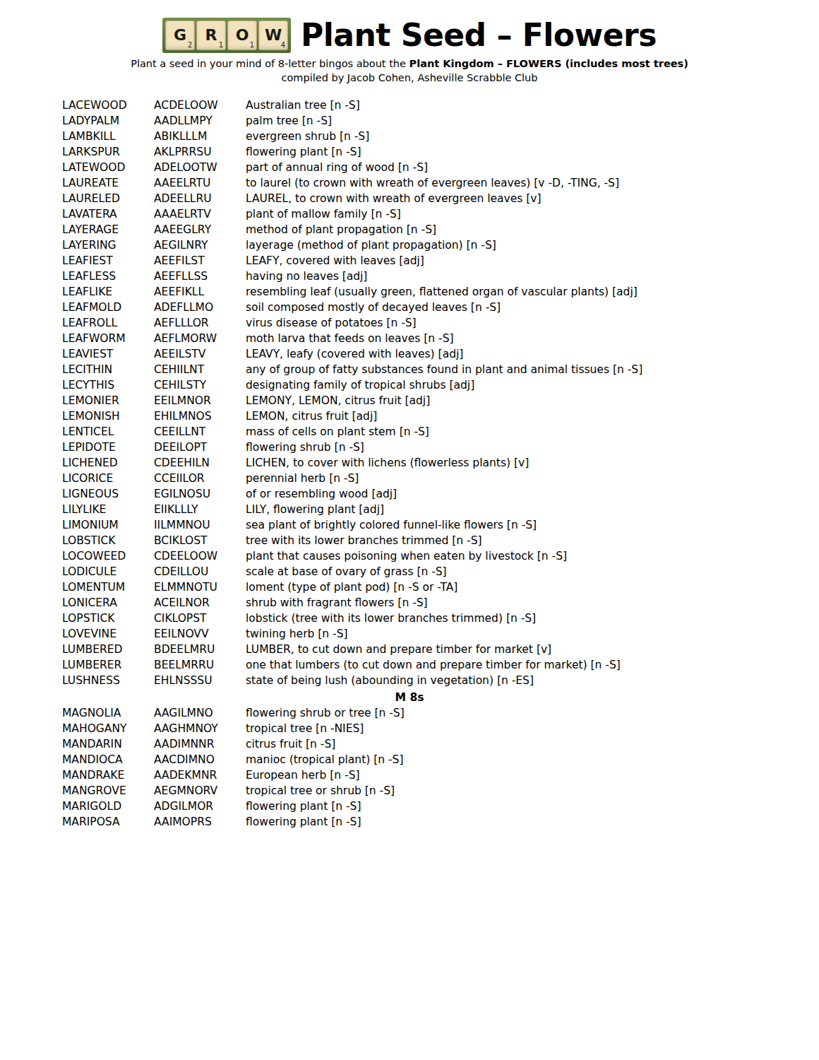G2 R1 O1 W4
Plant Seed – Flowers
Plant a seed in your mind of 8-letter bingos about the Plant Kingdom – FLOWERS (includes most trees)
compiled by Jacob Cohen, Asheville Scrabble Club
| LACEWOOD | ACDELOOW | Australian tree [n -S] |
| LADYPALM | AADLLMPY | palm tree [n -S] |
| LAMBKILL | ABIKLLLM | evergreen shrub [n -S] |
| LARKSPUR | AKLPRRSU | flowering plant [n -S] |
| LATEWOOD | ADELOOTW | part of annual ring of wood [n -S] |
| LAUREATE | AAEELRTU | to laurel (to crown with wreath of evergreen leaves) [v -D, -TING, -S] |
| LAURELED | ADEELLRU | LAUREL, to crown with wreath of evergreen leaves [v] |
| LAVATERA | AAAELRTV | plant of mallow family [n -S] |
| LAYERAGE | AAEEGLRY | method of plant propagation [n -S] |
| LAYERING | AEGILNRY | layerage (method of plant propagation) [n -S] |
| LEAFIEST | AEEFILST | LEAFY, covered with leaves [adj] |
| LEAFLESS | AEEFLLSS | having no leaves [adj] |
| LEAFLIKE | AEEFIKLL | resembling leaf (usually green, flattened organ of vascular plants) [adj] |
| LEAFMOLD | ADEFLLMO | soil composed mostly of decayed leaves [n -S] |
| LEAFROLL | AEFLLLOR | virus disease of potatoes [n -S] |
| LEAFWORM | AEFLMORW | moth larva that feeds on leaves [n -S] |
| LEAVIEST | AEEILSTV | LEAVY, leafy (covered with leaves) [adj] |
| LECITHIN | CEHIILNT | any of group of fatty substances found in plant and animal tissues [n -S] |
| LECYTHIS | CEHILSTY | designating family of tropical shrubs [adj] |
| LEMONIER | EEILMNOR | LEMONY, LEMON, citrus fruit [adj] |
| LEMONISH | EHILMNOS | LEMON, citrus fruit [adj] |
| LENTICEL | CEEILLNT | mass of cells on plant stem [n -S] |
| LEPIDOTE | DEEILOPT | flowering shrub [n -S] |
| LICHENED | CDEEHILN | LICHEN, to cover with lichens (flowerless plants) [v] |
| LICORICE | CCEIILOR | perennial herb [n -S] |
| LIGNEOUS | EGILNOSU | of or resembling wood [adj] |
| LILYLIKE | EIIKLLLY | LILY, flowering plant [adj] |
| LIMONIUM | IILMMNOU | sea plant of brightly colored funnel-like flowers [n -S] |
| LOBSTICK | BCIKLOST | tree with its lower branches trimmed [n -S] |
| LOCOWEED | CDEELOOW | plant that causes poisoning when eaten by livestock [n -S] |
| LODICULE | CDEILLOU | scale at base of ovary of grass [n -S] |
| LOMENTUM | ELMMNOTU | loment (type of plant pod) [n -S or -TA] |
| LONICERA | ACEILNOR | shrub with fragrant flowers [n -S] |
| LOPSTICK | CIKLOPST | lobstick (tree with its lower branches trimmed) [n -S] |
| LOVEVINE | EEILNOVV | twining herb [n -S] |
| LUMBERED | BDEELMRU | LUMBER, to cut down and prepare timber for market [v] |
| LUMBERER | BEELMRRU | one that lumbers (to cut down and prepare timber for market) [n -S] |
| LUSHNESS | EHLNSSSU | state of being lush (abounding in vegetation) [n -ES] |
| M 8s |
| MAGNOLIA | AAGILMNO | flowering shrub or tree [n -S] |
| MAHOGANY | AAGHMNOY | tropical tree [n -NIES] |
| MANDARIN | AADIMNNR | citrus fruit [n -S] |
| MANDIOCA | AACDIMNO | manioc (tropical plant) [n -S] |
| MANDRAKE | AADEKMNR | European herb [n -S] |
| MANGROVE | AEGMNORV | tropical tree or shrub [n -S] |
| MARIGOLD | ADGILMOR | flowering plant [n -S] |
| MARIPOSA | AAIMOPRS | flowering plant [n -S] |